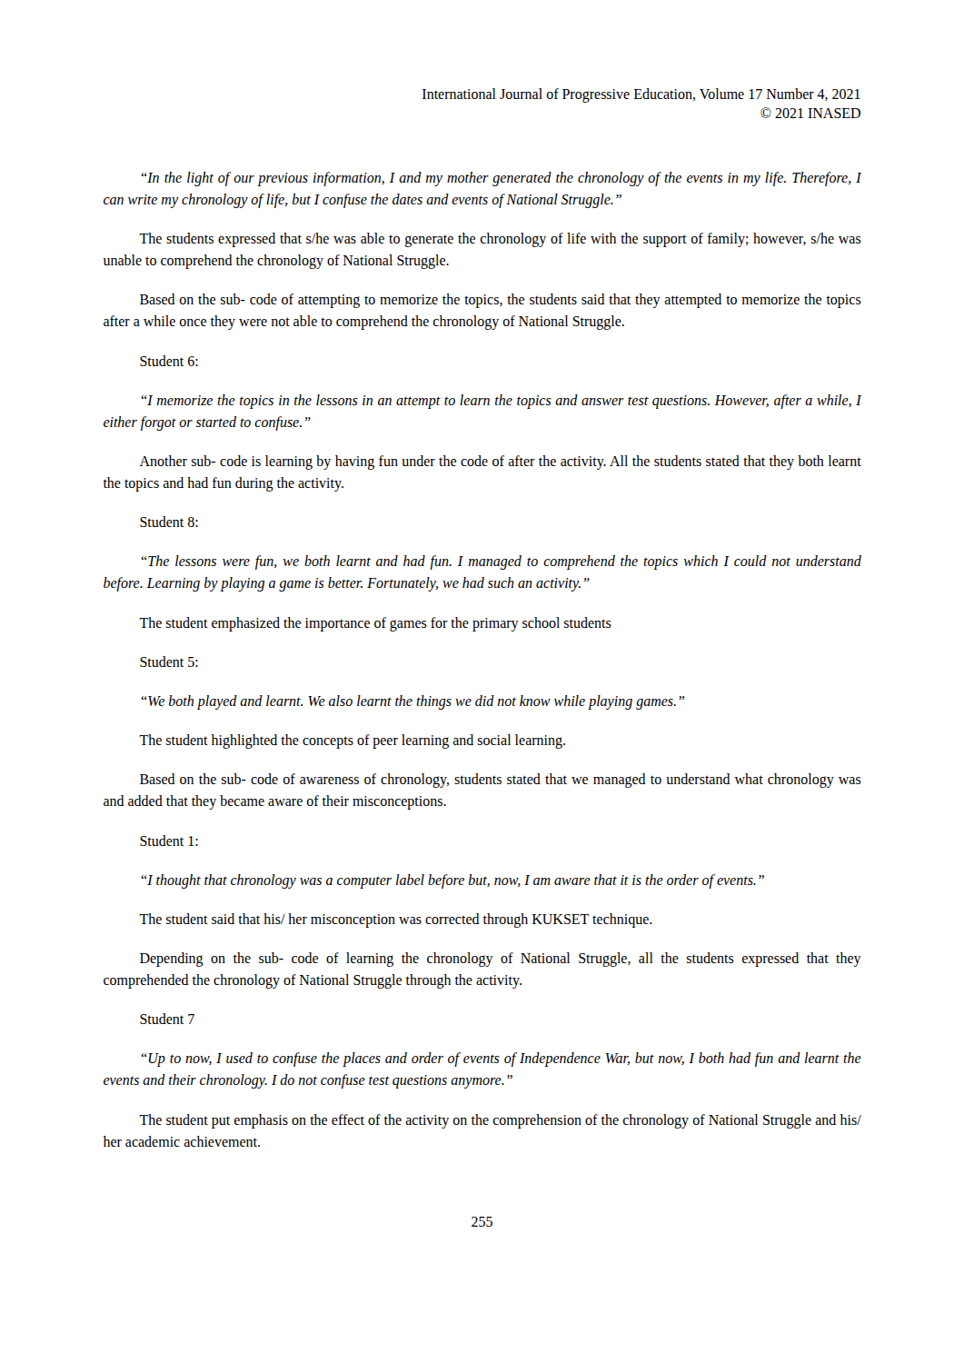International Journal of Progressive Education, Volume 17 Number 4, 2021
© 2021 INASED
“In the light of our previous information, I and my mother generated the chronology of the events in my life. Therefore, I can write my chronology of life, but I confuse the dates and events of National Struggle.”
The students expressed that s/he was able to generate the chronology of life with the support of family; however, s/he was unable to comprehend the chronology of National Struggle.
Based on the sub- code of attempting to memorize the topics, the students said that they attempted to memorize the topics after a while once they were not able to comprehend the chronology of National Struggle.
Student 6:
“I memorize the topics in the lessons in an attempt to learn the topics and answer test questions. However, after a while, I either forgot or started to confuse.”
Another sub- code is learning by having fun under the code of after the activity. All the students stated that they both learnt the topics and had fun during the activity.
Student 8:
“The lessons were fun, we both learnt and had fun. I managed to comprehend the topics which I could not understand before. Learning by playing a game is better. Fortunately, we had such an activity.”
The student emphasized the importance of games for the primary school students
Student 5:
“We both played and learnt. We also learnt the things we did not know while playing games.”
The student highlighted the concepts of peer learning and social learning.
Based on the sub- code of awareness of chronology, students stated that we managed to understand what chronology was and added that they became aware of their misconceptions.
Student 1:
“I thought that chronology was a computer label before but, now, I am aware that it is the order of events.”
The student said that his/ her misconception was corrected through KUKSET technique.
Depending on the sub- code of learning the chronology of National Struggle, all the students expressed that they comprehended the chronology of National Struggle through the activity.
Student 7
“Up to now, I used to confuse the places and order of events of Independence War, but now, I both had fun and learnt the events and their chronology. I do not confuse test questions anymore.”
The student put emphasis on the effect of the activity on the comprehension of the chronology of National Struggle and his/ her academic achievement.
255